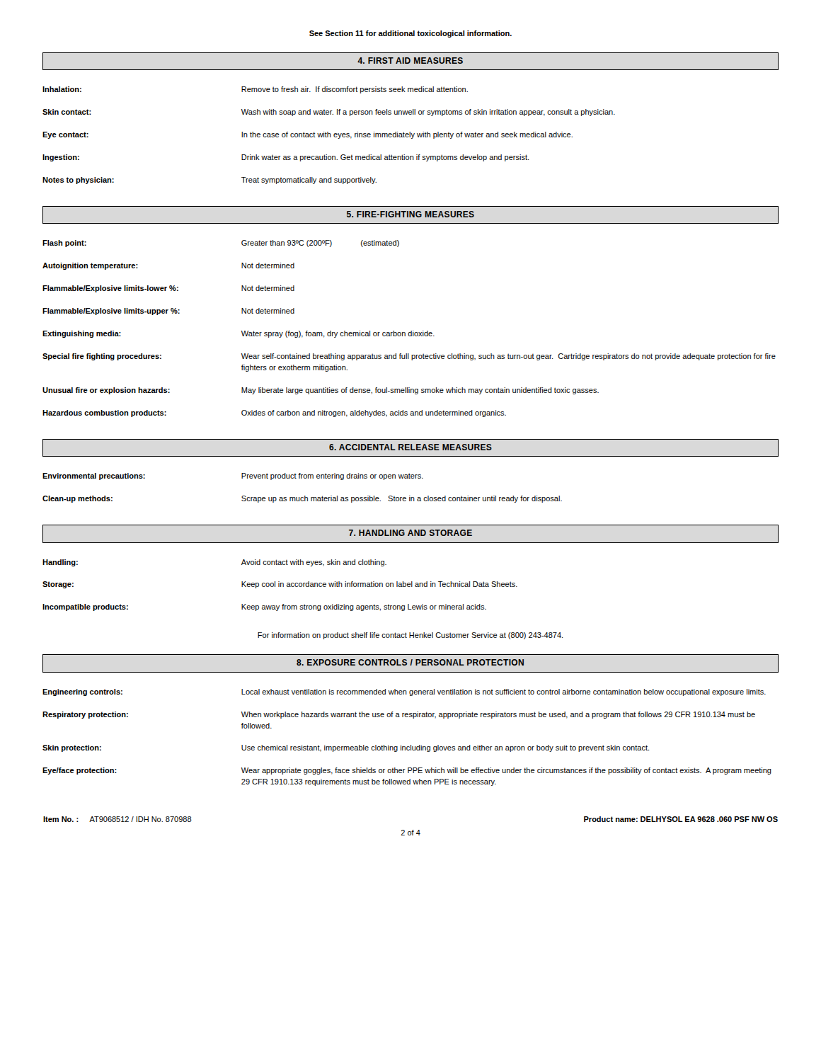See Section 11 for additional toxicological information.
4. FIRST AID MEASURES
| Inhalation: | Remove to fresh air. If discomfort persists seek medical attention. |
| Skin contact: | Wash with soap and water. If a person feels unwell or symptoms of skin irritation appear, consult a physician. |
| Eye contact: | In the case of contact with eyes, rinse immediately with plenty of water and seek medical advice. |
| Ingestion: | Drink water as a precaution. Get medical attention if symptoms develop and persist. |
| Notes to physician: | Treat symptomatically and supportively. |
5. FIRE-FIGHTING MEASURES
| Flash point: | Greater than 93ºC (200ºF) (estimated) |
| Autoignition temperature: | Not determined |
| Flammable/Explosive limits-lower %: | Not determined |
| Flammable/Explosive limits-upper %: | Not determined |
| Extinguishing media: | Water spray (fog), foam, dry chemical or carbon dioxide. |
| Special fire fighting procedures: | Wear self-contained breathing apparatus and full protective clothing, such as turn-out gear. Cartridge respirators do not provide adequate protection for fire fighters or exotherm mitigation. |
| Unusual fire or explosion hazards: | May liberate large quantities of dense, foul-smelling smoke which may contain unidentified toxic gasses. |
| Hazardous combustion products: | Oxides of carbon and nitrogen, aldehydes, acids and undetermined organics. |
6. ACCIDENTAL RELEASE MEASURES
| Environmental precautions: | Prevent product from entering drains or open waters. |
| Clean-up methods: | Scrape up as much material as possible. Store in a closed container until ready for disposal. |
7. HANDLING AND STORAGE
| Handling: | Avoid contact with eyes, skin and clothing. |
| Storage: | Keep cool in accordance with information on label and in Technical Data Sheets. |
| Incompatible products: | Keep away from strong oxidizing agents, strong Lewis or mineral acids. |
For information on product shelf life contact Henkel Customer Service at (800) 243-4874.
8. EXPOSURE CONTROLS / PERSONAL PROTECTION
| Engineering controls: | Local exhaust ventilation is recommended when general ventilation is not sufficient to control airborne contamination below occupational exposure limits. |
| Respiratory protection: | When workplace hazards warrant the use of a respirator, appropriate respirators must be used, and a program that follows 29 CFR 1910.134 must be followed. |
| Skin protection: | Use chemical resistant, impermeable clothing including gloves and either an apron or body suit to prevent skin contact. |
| Eye/face protection: | Wear appropriate goggles, face shields or other PPE which will be effective under the circumstances if the possibility of contact exists. A program meeting 29 CFR 1910.133 requirements must be followed when PPE is necessary. |
| Item No. : AT9068512 / IDH No. 870988 | Product name: DELHYSOL EA 9628 .060 PSF NW OS |
2 of 4